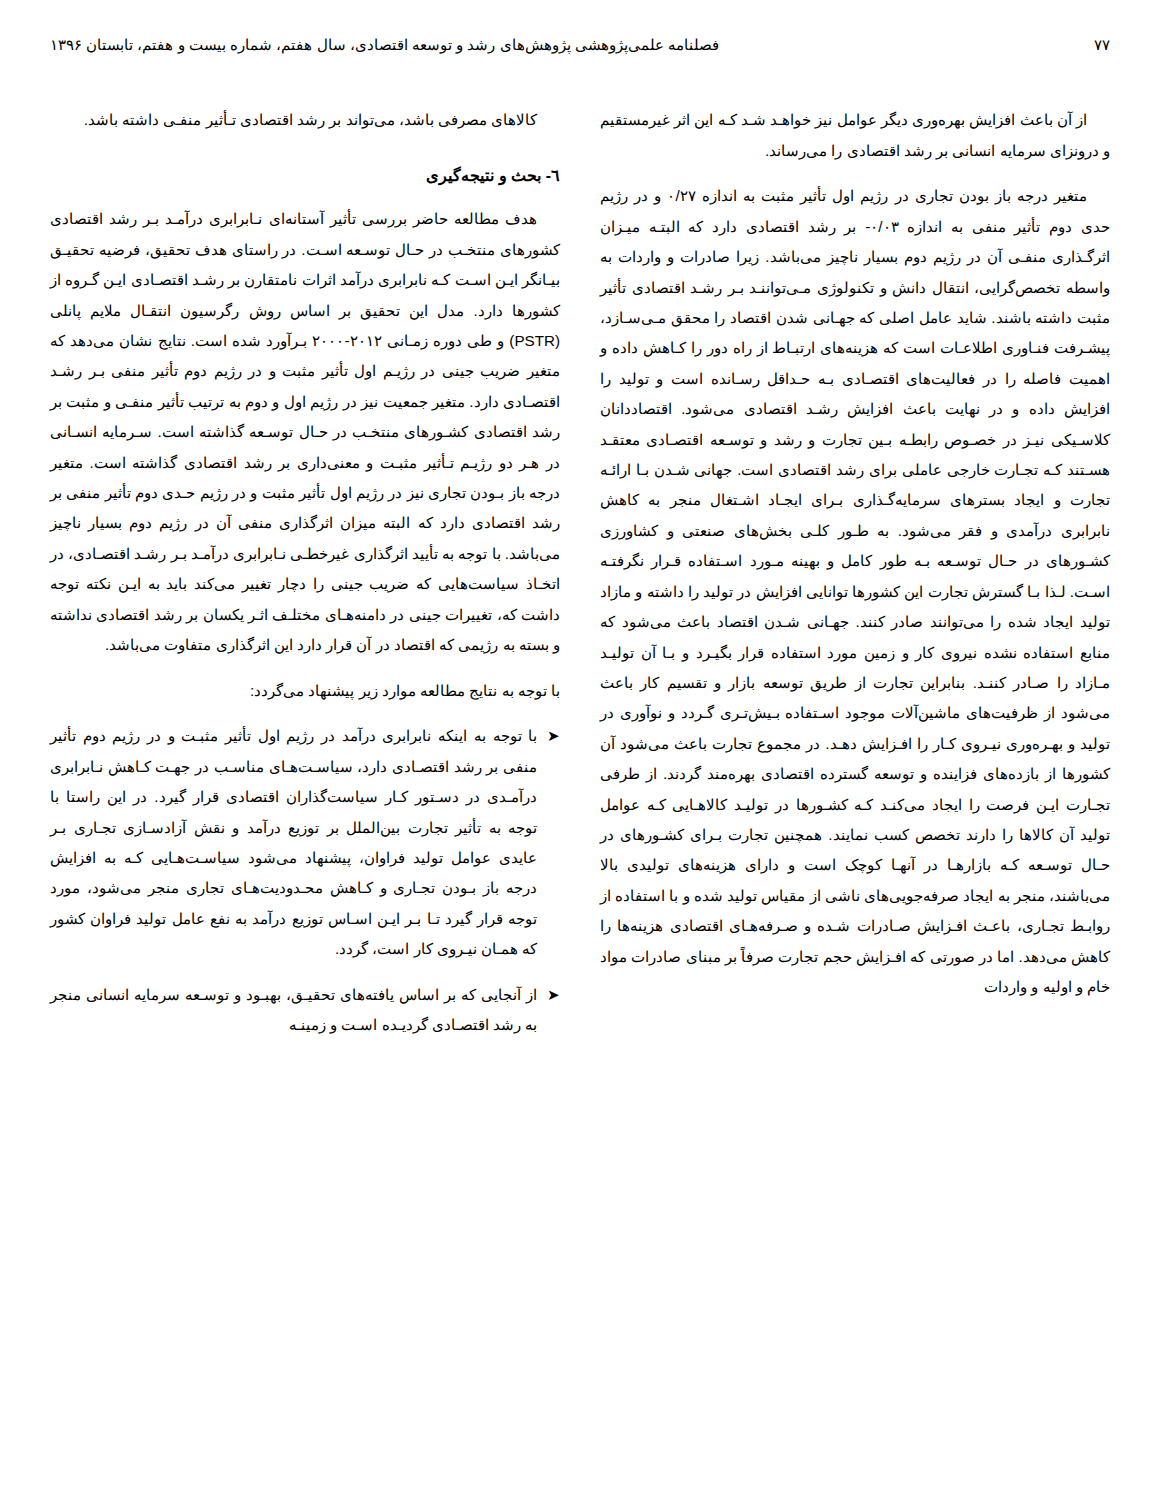۷۷ فصلنامه علمی‌پژوهشی پژوهش‌های رشد و توسعه اقتصادی، سال هفتم، شماره بیست و هفتم، تابستان ۱۳۹۶
از آن باعث افزایش بهره‌وری دیگر عوامل نیز خواهـد شـد کـه این اثر غیرمستقیم و درونزای سرمایه انسانی بر رشد اقتصادی را می‌رساند.
متغیر درجه باز بودن تجاری در رژیم اول تأثیر مثبت به اندازه ۰/۲۷ و در رژیم حدی دوم تأثیر منفی به اندازه ۰/۰۳- بر رشد اقتصادی دارد که البتـه میـزان اثرگـذاری منفـی آن در رژیم دوم بسیار ناچیز می‌باشد. زیرا صادرات و واردات به واسطه تخصص‌گرایی، انتقال دانش و تکنولوژی مـی‌تواننـد بـر رشـد اقتصادی تأثیر مثبت داشته باشند. شاید عامل اصلی که جهـانی شدن اقتصاد را محقق مـی‌سـازد، پیشـرفت فنـاوری اطلاعـات است که هزینه‌های ارتبـاط از راه دور را کـاهش داده و اهمیت فاصله را در فعالیت‌های اقتصـادی بـه حـداقل رسـانده است و تولید را افزایش داده و در نهایت باعث افزایش رشـد اقتصادی می‌شود. اقتصاددانان کلاسـیکی نیـز در خصـوص رابطـه بـین تجارت و رشد و توسـعه اقتصـادی معتقـد هسـتند کـه تجـارت خارجی عاملی برای رشد اقتصادی است. جهانی شـدن بـا ارائـه تجارت و ایجاد بسترهای سرمایه‌گـذاری بـرای ایجـاد اشـتغال منجر به کاهش نابرابری درآمدی و فقر می‌شود. به طـور کلـی بخش‌های صنعتی و کشاورزی کشـورهای در حـال توسـعه بـه طور کامل و بهینه مـورد اسـتفاده قـرار نگرفتـه اسـت. لـذا بـا گسترش تجارت این کشورها توانایی افزایش در تولید را داشته و مازاد تولید ایجاد شده را می‌توانند صادر کنند. جهـانی شـدن اقتصاد باعث می‌شود که منابع استفاده نشده نیروی کار و زمین مورد استفاده قرار بگیـرد و بـا آن تولیـد مـازاد را صـادر کننـد. بنابراین تجارت از طریق توسعه بازار و تقسیم کار باعث می‌شود از ظرفیت‌های ماشین‌آلات موجود اسـتفاده بـیش‌تـری گـردد و نوآوری در تولید و بهـره‌وری نیـروی کـار را افـزایش دهـد. در مجموع تجارت باعث می‌شود آن کشورها از بازده‌های فزاینده و توسعه گسترده اقتصادی بهره‌مند گردند. از طرفی تجـارت ایـن فرصت را ایجاد می‌کنـد کـه کشـورها در تولیـد کالاهـایی کـه عوامل تولید آن کالاها را دارند تخصص کسب نمایند. همچنین تجارت بـرای کشـورهای در حـال توسـعه کـه بازارهـا در آنهـا کوچک است و دارای هزینه‌های تولیدی بالا می‌باشند، منجر به ایجاد صرفه‌جویی‌های ناشی از مقیاس تولید شده و با استفاده از روابـط تجـاری، باعـث افـزایش صـادرات شـده و صـرفه‌هـای اقتصادی هزینه‌ها را کاهش می‌دهد. اما در صورتی که افـزایش حجم تجارت صرفاً بر مبنای صادرات مواد خام و اولیه و واردات
کالاهای مصرفی باشد، می‌تواند بر رشد اقتصادی تـأثیر منفـی داشته باشد.
٦- بحث و نتیجه‌گیری
هدف مطالعه حاضر بررسی تأثیر آستانه‌ای نـابرابری درآمـد بـر رشد اقتصادی کشورهای منتخـب در حـال توسـعه اسـت. در راستای هدف تحقیق، فرضیه تحقیـق بیـانگر ایـن اسـت کـه نابرابری درآمد اثرات نامتقارن بر رشـد اقتصـادی ایـن گـروه از کشورها دارد. مدل این تحقیق بر اساس روش رگرسیون انتقـال ملایم پانلی (PSTR) و طی دوره زمـانی ۲۰۱۲-۲۰۰۰ بـرآورد شده است. نتایج نشان می‌دهد که متغیر ضریب جینی در رژیـم اول تأثیر مثبت و در رژیم دوم تأثیر منفی بـر رشـد اقتصـادی دارد. متغیر جمعیت نیز در رژیم اول و دوم به ترتیب تأثیر منفـی و مثبت بر رشد اقتصادی کشـورهای منتخـب در حـال توسـعه گذاشته است. سـرمایه انسـانی در هـر دو رژیـم تـأثیر مثبـت و معنی‌داری بر رشد اقتصادی گذاشته است. متغیر درجه باز بـودن تجاری نیز در رژیم اول تأثیر مثبت و در رژیم حـدی دوم تأثیر منفی بر رشد اقتصادی دارد که البته میزان اثرگذاری منفی آن در رژیم دوم بسیار ناچیز می‌باشد. با توجه به تأیید اثرگذاری غیرخطـی نـابرابری درآمـد بـر رشـد اقتصـادی، در اتخـاذ سیاست‌هایی که ضریب جینی را دچار تغییر می‌کند باید به ایـن نکته توجه داشت که، تغییرات جینی در دامنه‌هـای مختلـف اثـر یکسان بر رشد اقتصادی نداشته و بسته به رژیمی که اقتصاد در آن قرار دارد این اثرگذاری متفاوت می‌باشد.
با توجه به نتایج مطالعه موارد زیر پیشنهاد می‌گردد:
با توجه به اینکه نابرابری درآمد در رژیم اول تأثیر مثبـت و در رژیم دوم تأثیر منفی بر رشد اقتصـادی دارد، سیاسـت‌هـای مناسـب در جهـت کـاهش نـابرابری درآمـدی در دسـتور کـار سیاست‌گذاران اقتصادی قرار گیرد. در این راستا با توجه به تأثیر تجارت بین‌الملل بر توزیع درآمد و نقش آزادسـازی تجـاری بـر عایدی عوامل تولید فراوان، پیشنهاد می‌شود سیاسـت‌هـایی کـه به افزایش درجه باز بـودن تجـاری و کـاهش محـدودیت‌هـای تجاری منجر می‌شود، مورد توجه قرار گیرد تـا بـر ایـن اسـاس توزیع درآمد به نفع عامل تولید فراوان کشور که همـان نیـروی کار است، گردد.
از آنجایی که بر اساس یافته‌های تحقیـق، بهبـود و توسـعه سرمایه انسانی منجر به رشد اقتصـادی گردیـده اسـت و زمینـه